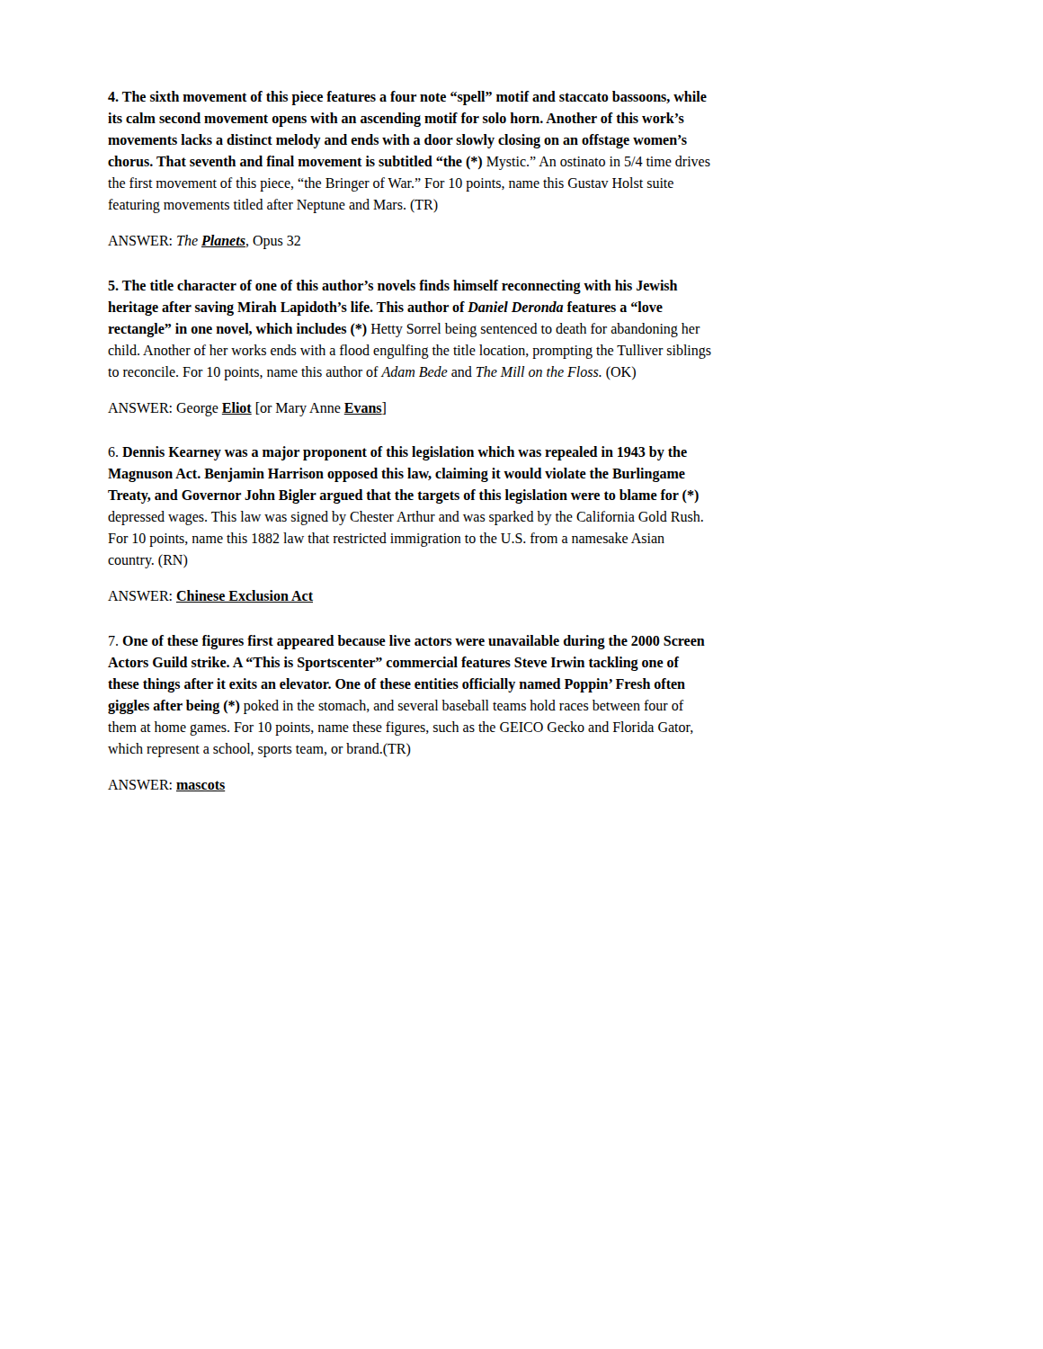4. The sixth movement of this piece features a four note “spell” motif and staccato bassoons, while its calm second movement opens with an ascending motif for solo horn. Another of this work’s movements lacks a distinct melody and ends with a door slowly closing on an offstage women’s chorus. That seventh and final movement is subtitled “the (*) Mystic.” An ostinato in 5/4 time drives the first movement of this piece, “the Bringer of War.” For 10 points, name this Gustav Holst suite featuring movements titled after Neptune and Mars. (TR)
ANSWER: The Planets, Opus 32
5. The title character of one of this author’s novels finds himself reconnecting with his Jewish heritage after saving Mirah Lapidoth’s life. This author of Daniel Deronda features a “love rectangle” in one novel, which includes (*) Hetty Sorrel being sentenced to death for abandoning her child. Another of her works ends with a flood engulfing the title location, prompting the Tulliver siblings to reconcile. For 10 points, name this author of Adam Bede and The Mill on the Floss. (OK)
ANSWER: George Eliot [or Mary Anne Evans]
6. Dennis Kearney was a major proponent of this legislation which was repealed in 1943 by the Magnuson Act. Benjamin Harrison opposed this law, claiming it would violate the Burlingame Treaty, and Governor John Bigler argued that the targets of this legislation were to blame for (*) depressed wages. This law was signed by Chester Arthur and was sparked by the California Gold Rush. For 10 points, name this 1882 law that restricted immigration to the U.S. from a namesake Asian country. (RN)
ANSWER: Chinese Exclusion Act
7. One of these figures first appeared because live actors were unavailable during the 2000 Screen Actors Guild strike. A “This is Sportscenter” commercial features Steve Irwin tackling one of these things after it exits an elevator. One of these entities officially named Poppin’ Fresh often giggles after being (*) poked in the stomach, and several baseball teams hold races between four of them at home games. For 10 points, name these figures, such as the GEICO Gecko and Florida Gator, which represent a school, sports team, or brand.(TR)
ANSWER: mascots